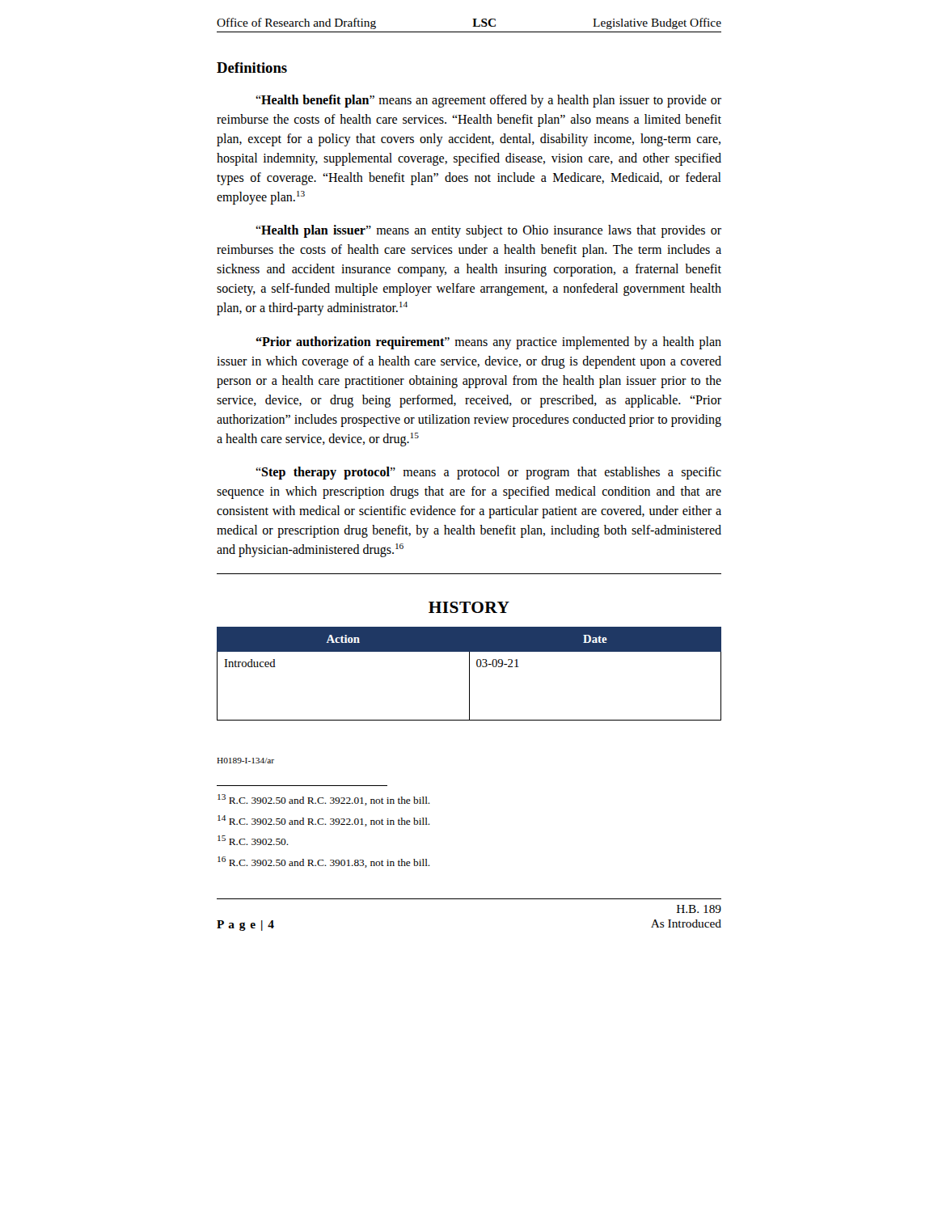Office of Research and Drafting
LSC
Legislative Budget Office
Definitions
“Health benefit plan” means an agreement offered by a health plan issuer to provide or reimburse the costs of health care services. “Health benefit plan” also means a limited benefit plan, except for a policy that covers only accident, dental, disability income, long-term care, hospital indemnity, supplemental coverage, specified disease, vision care, and other specified types of coverage. “Health benefit plan” does not include a Medicare, Medicaid, or federal employee plan.13
“Health plan issuer” means an entity subject to Ohio insurance laws that provides or reimburses the costs of health care services under a health benefit plan. The term includes a sickness and accident insurance company, a health insuring corporation, a fraternal benefit society, a self-funded multiple employer welfare arrangement, a nonfederal government health plan, or a third-party administrator.14
“Prior authorization requirement” means any practice implemented by a health plan issuer in which coverage of a health care service, device, or drug is dependent upon a covered person or a health care practitioner obtaining approval from the health plan issuer prior to the service, device, or drug being performed, received, or prescribed, as applicable. “Prior authorization” includes prospective or utilization review procedures conducted prior to providing a health care service, device, or drug.15
“Step therapy protocol” means a protocol or program that establishes a specific sequence in which prescription drugs that are for a specified medical condition and that are consistent with medical or scientific evidence for a particular patient are covered, under either a medical or prescription drug benefit, by a health benefit plan, including both self-administered and physician-administered drugs.16
HISTORY
| Action | Date |
| --- | --- |
| Introduced | 03-09-21 |
H0189-I-134/ar
13 R.C. 3902.50 and R.C. 3922.01, not in the bill.
14 R.C. 3902.50 and R.C. 3922.01, not in the bill.
15 R.C. 3902.50.
16 R.C. 3902.50 and R.C. 3901.83, not in the bill.
P a g e | 4
H.B. 189
As Introduced